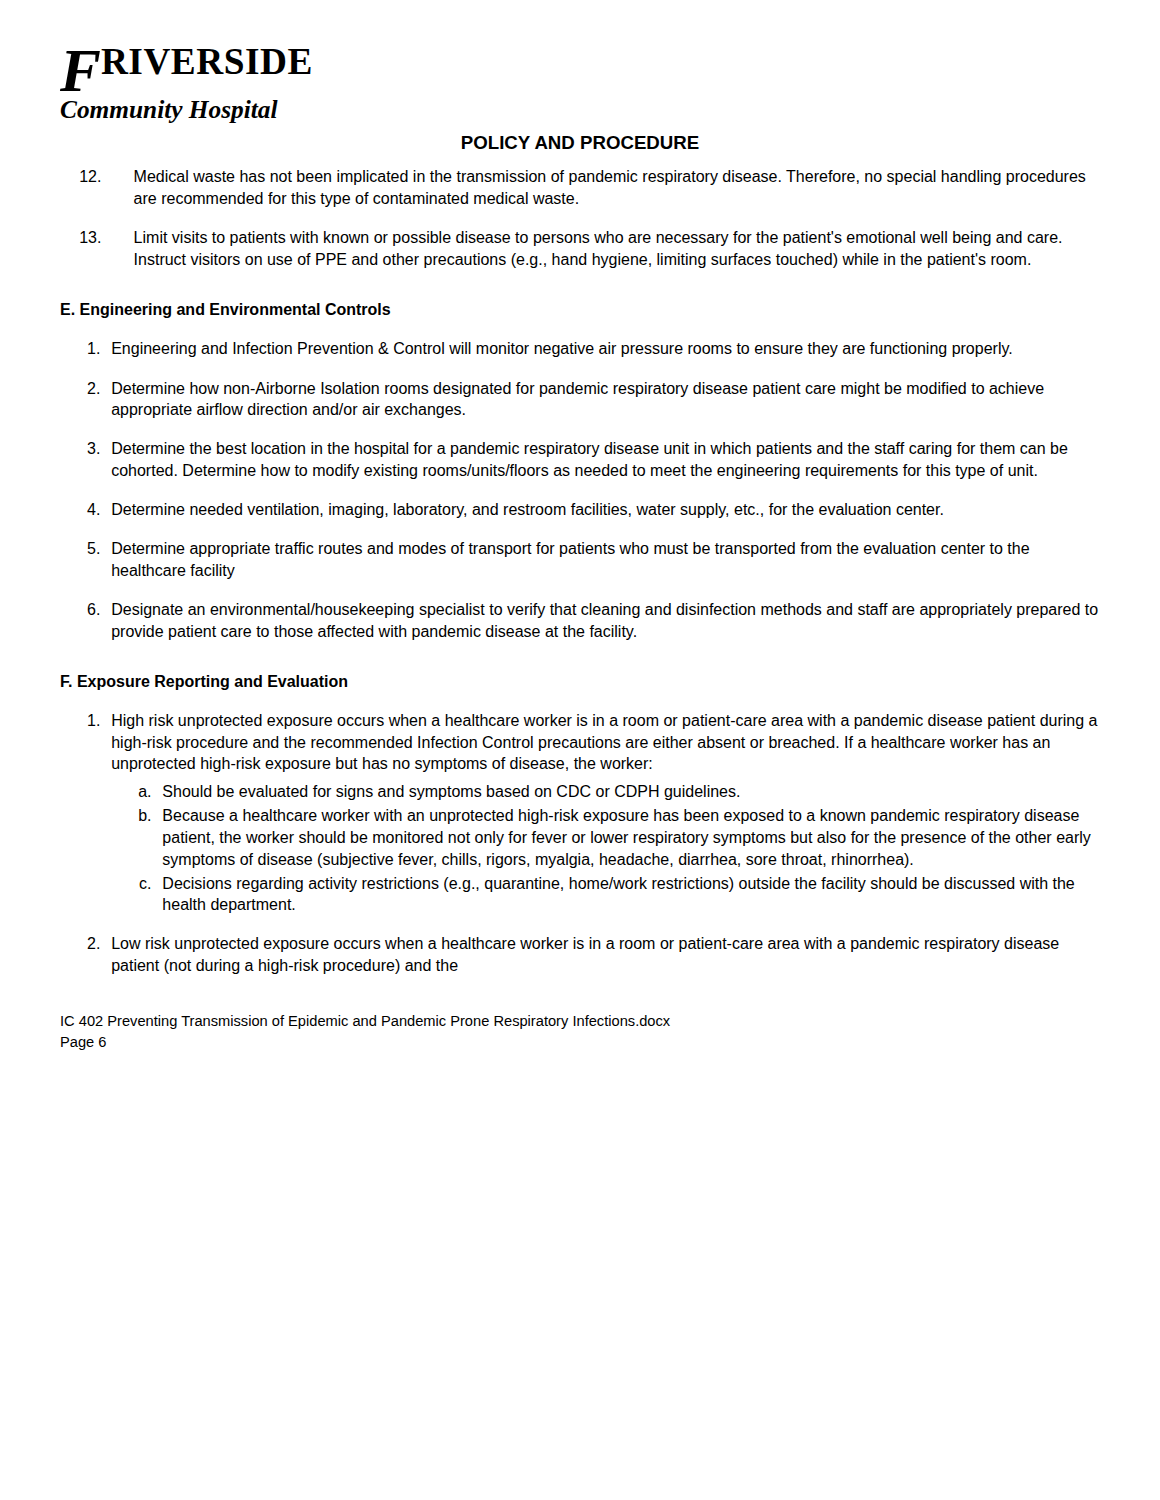FRIVERSIDE
Community Hospital
POLICY AND PROCEDURE
12. Medical waste has not been implicated in the transmission of pandemic respiratory disease. Therefore, no special handling procedures are recommended for this type of contaminated medical waste.
13. Limit visits to patients with known or possible disease to persons who are necessary for the patient's emotional well being and care. Instruct visitors on use of PPE and other precautions (e.g., hand hygiene, limiting surfaces touched) while in the patient's room.
E. Engineering and Environmental Controls
Engineering and Infection Prevention & Control will monitor negative air pressure rooms to ensure they are functioning properly.
Determine how non-Airborne Isolation rooms designated for pandemic respiratory disease patient care might be modified to achieve appropriate airflow direction and/or air exchanges.
Determine the best location in the hospital for a pandemic respiratory disease unit in which patients and the staff caring for them can be cohorted. Determine how to modify existing rooms/units/floors as needed to meet the engineering requirements for this type of unit.
Determine needed ventilation, imaging, laboratory, and restroom facilities, water supply, etc., for the evaluation center.
Determine appropriate traffic routes and modes of transport for patients who must be transported from the evaluation center to the healthcare facility
Designate an environmental/housekeeping specialist to verify that cleaning and disinfection methods and staff are appropriately prepared to provide patient care to those affected with pandemic disease at the facility.
F. Exposure Reporting and Evaluation
High risk unprotected exposure occurs when a healthcare worker is in a room or patient-care area with a pandemic disease patient during a high-risk procedure and the recommended Infection Control precautions are either absent or breached. If a healthcare worker has an unprotected high-risk exposure but has no symptoms of disease, the worker:
Should be evaluated for signs and symptoms based on CDC or CDPH guidelines.
Because a healthcare worker with an unprotected high-risk exposure has been exposed to a known pandemic respiratory disease patient, the worker should be monitored not only for fever or lower respiratory symptoms but also for the presence of the other early symptoms of disease (subjective fever, chills, rigors, myalgia, headache, diarrhea, sore throat, rhinorrhea).
Decisions regarding activity restrictions (e.g., quarantine, home/work restrictions) outside the facility should be discussed with the health department.
Low risk unprotected exposure occurs when a healthcare worker is in a room or patient-care area with a pandemic respiratory disease patient (not during a high-risk procedure) and the
IC 402 Preventing Transmission of Epidemic and Pandemic Prone Respiratory Infections.docx
Page 6